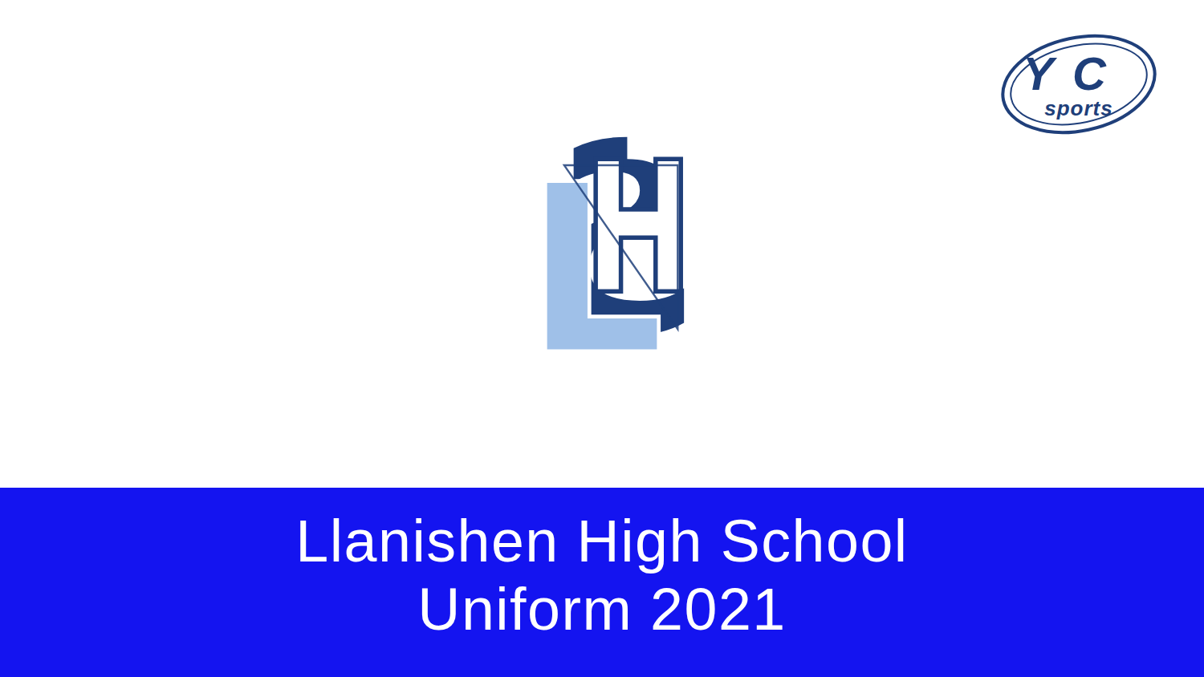YC Sports Y C sports Llanishen High School crest
Llanishen High School Uniform 2021